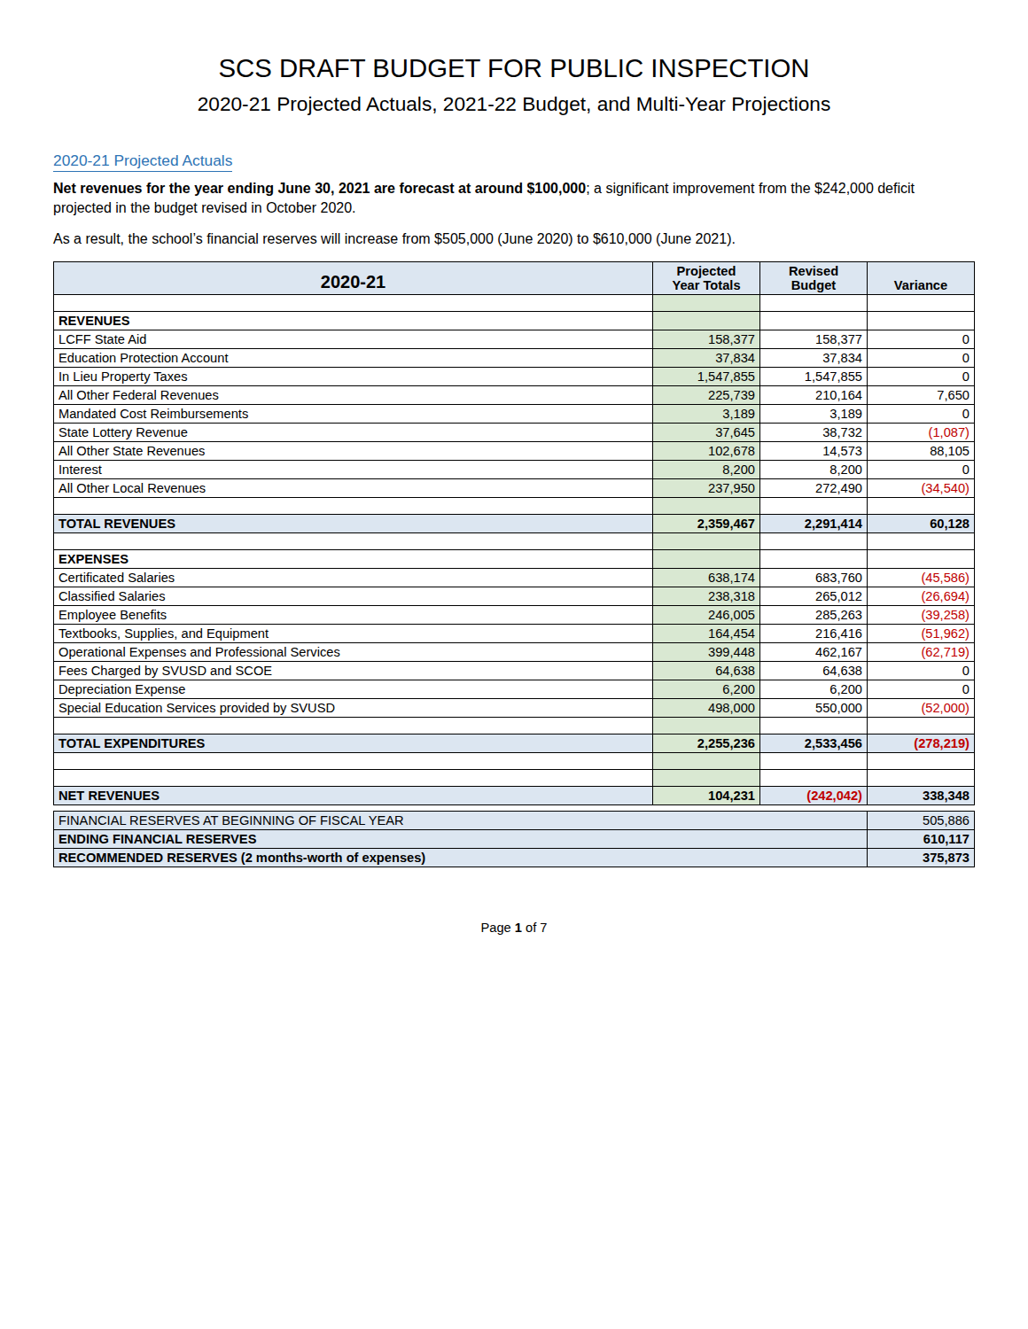SCS DRAFT BUDGET FOR PUBLIC INSPECTION
2020-21 Projected Actuals, 2021-22 Budget, and Multi-Year Projections
2020-21 Projected Actuals
Net revenues for the year ending June 30, 2021 are forecast at around $100,000; a significant improvement from the $242,000 deficit projected in the budget revised in October 2020.
As a result, the school’s financial reserves will increase from $505,000 (June 2020) to $610,000 (June 2021).
| 2020-21 | Projected Year Totals | Revised Budget | Variance |
| --- | --- | --- | --- |
| REVENUES | | | |
| LCFF State Aid | 158,377 | 158,377 | 0 |
| Education Protection Account | 37,834 | 37,834 | 0 |
| In Lieu Property Taxes | 1,547,855 | 1,547,855 | 0 |
| All Other Federal Revenues | 225,739 | 210,164 | 7,650 |
| Mandated Cost Reimbursements | 3,189 | 3,189 | 0 |
| State Lottery Revenue | 37,645 | 38,732 | (1,087) |
| All Other State Revenues | 102,678 | 14,573 | 88,105 |
| Interest | 8,200 | 8,200 | 0 |
| All Other Local Revenues | 237,950 | 272,490 | (34,540) |
| TOTAL REVENUES | 2,359,467 | 2,291,414 | 60,128 |
| EXPENSES | | | |
| Certificated Salaries | 638,174 | 683,760 | (45,586) |
| Classified Salaries | 238,318 | 265,012 | (26,694) |
| Employee Benefits | 246,005 | 285,263 | (39,258) |
| Textbooks, Supplies, and Equipment | 164,454 | 216,416 | (51,962) |
| Operational Expenses and Professional Services | 399,448 | 462,167 | (62,719) |
| Fees Charged by SVUSD and SCOE | 64,638 | 64,638 | 0 |
| Depreciation Expense | 6,200 | 6,200 | 0 |
| Special Education Services provided by SVUSD | 498,000 | 550,000 | (52,000) |
| TOTAL EXPENDITURES | 2,255,236 | 2,533,456 | (278,219) |
| NET REVENUES | 104,231 | (242,042) | 338,348 |
| FINANCIAL RESERVES AT BEGINNING OF FISCAL YEAR | 505,886 |
| ENDING FINANCIAL RESERVES | 610,117 |
| RECOMMENDED RESERVES (2 months-worth of expenses) | 375,873 |
Page 1 of 7